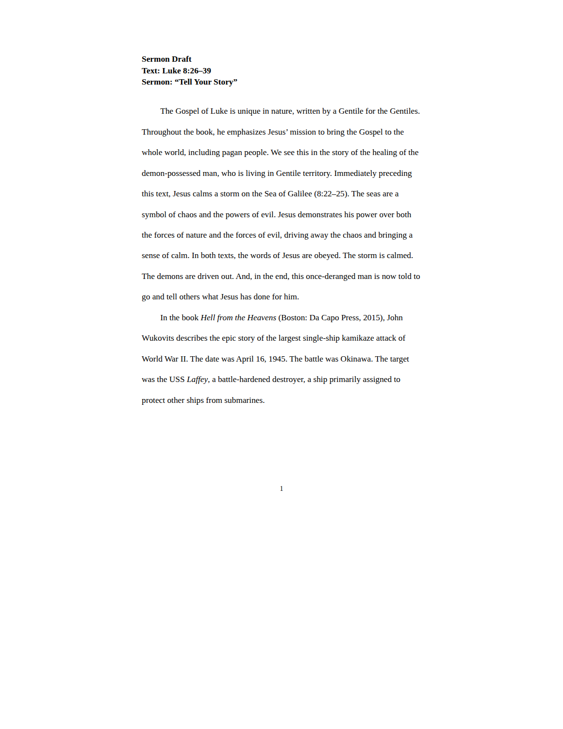Sermon Draft Text: Luke 8:26–39 Sermon: “Tell Your Story”
The Gospel of Luke is unique in nature, written by a Gentile for the Gentiles. Throughout the book, he emphasizes Jesus’ mission to bring the Gospel to the whole world, including pagan people. We see this in the story of the healing of the demon-possessed man, who is living in Gentile territory. Immediately preceding this text, Jesus calms a storm on the Sea of Galilee (8:22–25). The seas are a symbol of chaos and the powers of evil. Jesus demonstrates his power over both the forces of nature and the forces of evil, driving away the chaos and bringing a sense of calm. In both texts, the words of Jesus are obeyed. The storm is calmed. The demons are driven out. And, in the end, this once-deranged man is now told to go and tell others what Jesus has done for him.
In the book Hell from the Heavens (Boston: Da Capo Press, 2015), John Wukovits describes the epic story of the largest single-ship kamikaze attack of World War II. The date was April 16, 1945. The battle was Okinawa. The target was the USS Laffey, a battle-hardened destroyer, a ship primarily assigned to protect other ships from submarines.
1